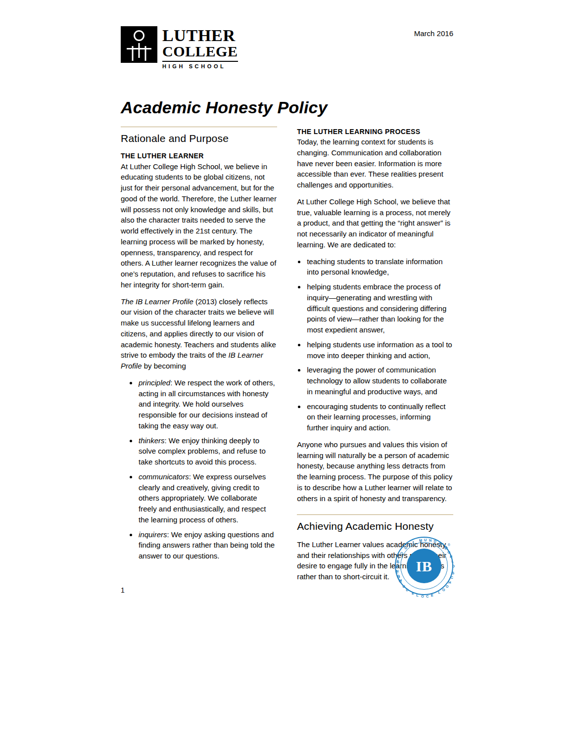LUTHER COLLEGE HIGH SCHOOL
March 2016
Academic Honesty Policy
Rationale and Purpose
THE LUTHER LEARNER
At Luther College High School, we believe in educating students to be global citizens, not just for their personal advancement, but for the good of the world. Therefore, the Luther learner will possess not only knowledge and skills, but also the character traits needed to serve the world effectively in the 21st century. The learning process will be marked by honesty, openness, transparency, and respect for others. A Luther learner recognizes the value of one’s reputation, and refuses to sacrifice his her integrity for short-term gain.
The IB Learner Profile (2013) closely reflects our vision of the character traits we believe will make us successful lifelong learners and citizens, and applies directly to our vision of academic honesty. Teachers and students alike strive to embody the traits of the IB Learner Profile by becoming
principled: We respect the work of others, acting in all circumstances with honesty and integrity. We hold ourselves responsible for our decisions instead of taking the easy way out.
thinkers: We enjoy thinking deeply to solve complex problems, and refuse to take shortcuts to avoid this process.
communicators: We express ourselves clearly and creatively, giving credit to others appropriately. We collaborate freely and enthusiastically, and respect the learning process of others.
inquirers: We enjoy asking questions and finding answers rather than being told the answer to our questions.
THE LUTHER LEARNING PROCESS
Today, the learning context for students is changing. Communication and collaboration have never been easier. Information is more accessible than ever. These realities present challenges and opportunities.
At Luther College High School, we believe that true, valuable learning is a process, not merely a product, and that getting the “right answer” is not necessarily an indicator of meaningful learning. We are dedicated to:
teaching students to translate information into personal knowledge,
helping students embrace the process of inquiry—generating and wrestling with difficult questions and considering differing points of view—rather than looking for the most expedient answer,
helping students use information as a tool to move into deeper thinking and action,
leveraging the power of communication technology to allow students to collaborate in meaningful and productive ways, and
encouraging students to continually reflect on their learning processes, informing further inquiry and action.
Anyone who pursues and values this vision of learning will naturally be a person of academic honesty, because anything less detracts from the learning process. The purpose of this policy is to describe how a Luther learner will relate to others in a spirit of honesty and transparency.
Achieving Academic Honesty
The Luther Learner values academic honesty, and their relationships with others reflect their desire to engage fully in the learning process rather than to short-circuit it.
1
C O L E G I O D E L M U N D O W O R L D S C H O O L E C O L E D U M O N D E
®
IB